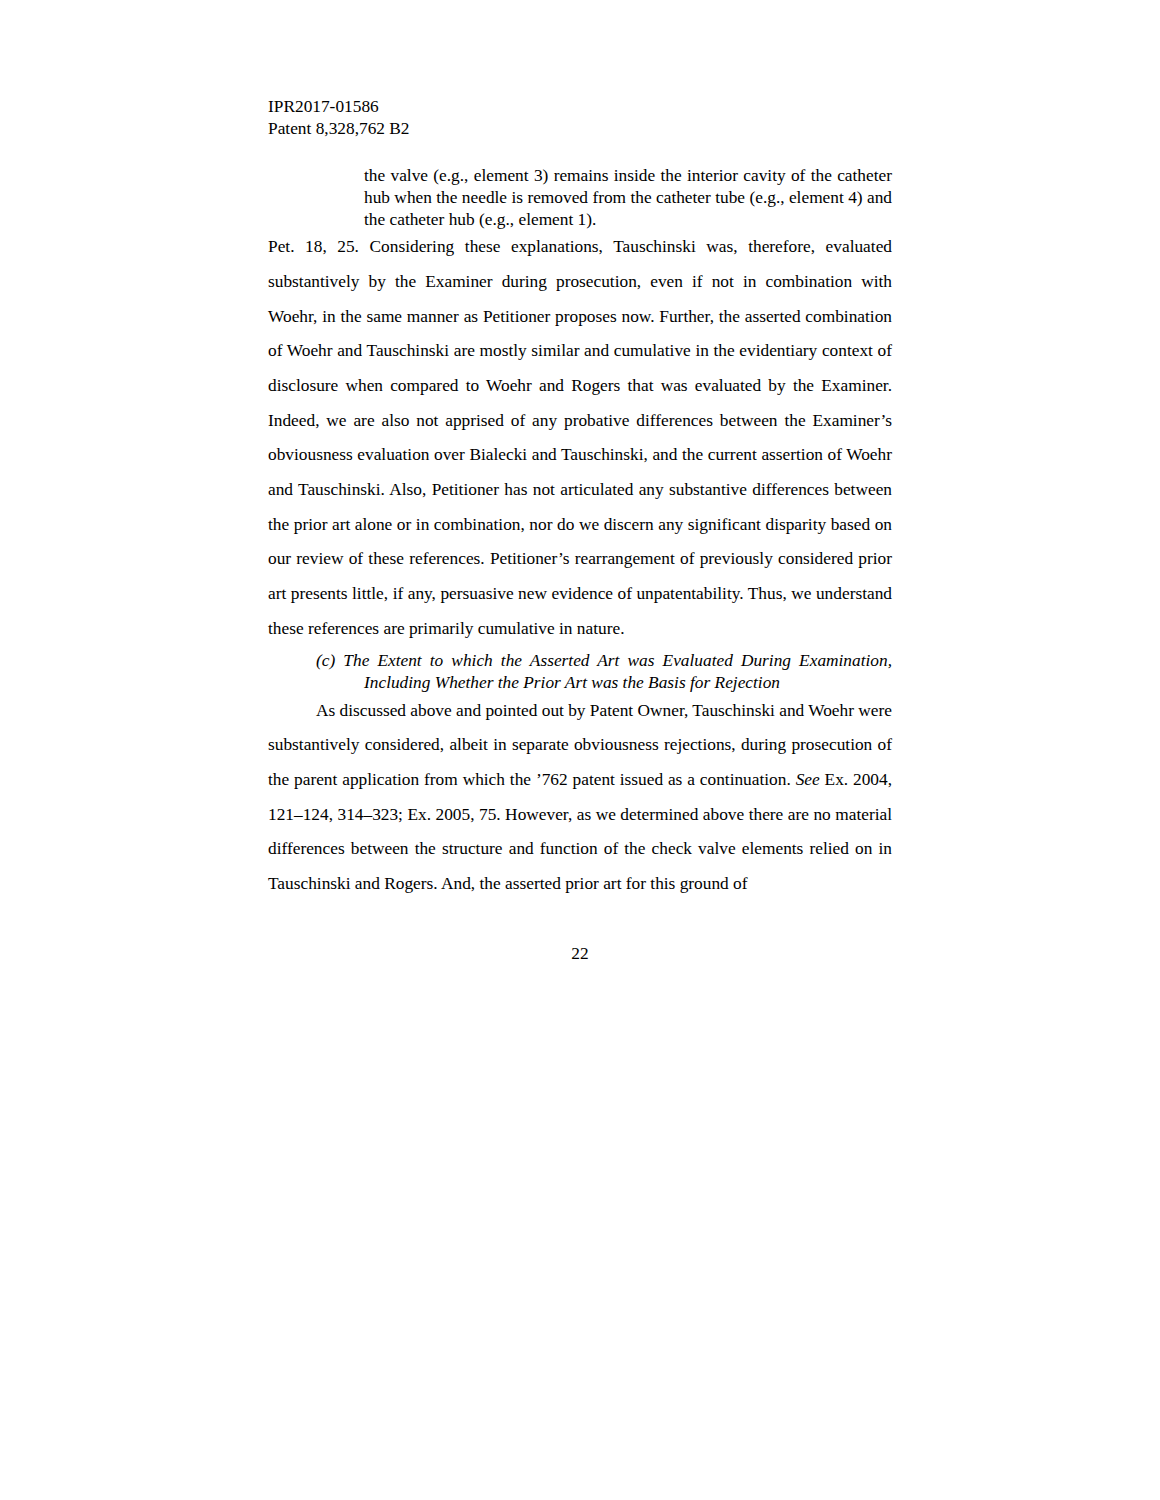IPR2017-01586
Patent 8,328,762 B2
the valve (e.g., element 3) remains inside the interior cavity of the catheter hub when the needle is removed from the catheter tube (e.g., element 4) and the catheter hub (e.g., element 1).
Pet. 18, 25. Considering these explanations, Tauschinski was, therefore, evaluated substantively by the Examiner during prosecution, even if not in combination with Woehr, in the same manner as Petitioner proposes now. Further, the asserted combination of Woehr and Tauschinski are mostly similar and cumulative in the evidentiary context of disclosure when compared to Woehr and Rogers that was evaluated by the Examiner. Indeed, we are also not apprised of any probative differences between the Examiner’s obviousness evaluation over Bialecki and Tauschinski, and the current assertion of Woehr and Tauschinski. Also, Petitioner has not articulated any substantive differences between the prior art alone or in combination, nor do we discern any significant disparity based on our review of these references. Petitioner’s rearrangement of previously considered prior art presents little, if any, persuasive new evidence of unpatentability. Thus, we understand these references are primarily cumulative in nature.
(c) The Extent to which the Asserted Art was Evaluated During Examination, Including Whether the Prior Art was the Basis for Rejection
As discussed above and pointed out by Patent Owner, Tauschinski and Woehr were substantively considered, albeit in separate obviousness rejections, during prosecution of the parent application from which the ’762 patent issued as a continuation. See Ex. 2004, 121–124, 314–323; Ex. 2005, 75. However, as we determined above there are no material differences between the structure and function of the check valve elements relied on in Tauschinski and Rogers. And, the asserted prior art for this ground of
22